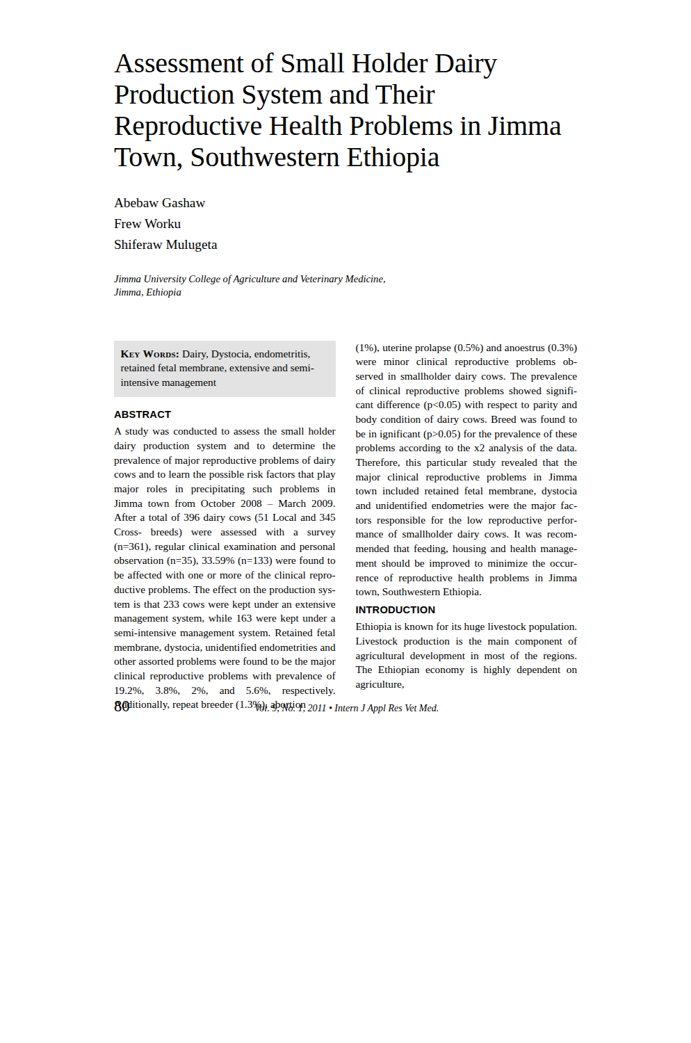Assessment of Small Holder Dairy Production System and Their Reproductive Health Problems in Jimma Town, Southwestern Ethiopia
Abebaw Gashaw
Frew Worku
Shiferaw Mulugeta
Jimma University College of Agriculture and Veterinary Medicine,
Jimma, Ethiopia
Key Words: Dairy, Dystocia, endometritis, retained fetal membrane, extensive and semi-intensive management
ABSTRACT
A study was conducted to assess the small holder dairy production system and to determine the prevalence of major reproductive problems of dairy cows and to learn the possible risk factors that play major roles in precipitating such problems in Jimma town from October 2008 – March 2009. After a total of 396 dairy cows (51 Local and 345 Cross- breeds) were assessed with a survey (n=361), regular clinical examination and personal observation (n=35), 33.59% (n=133) were found to be affected with one or more of the clinical reproductive problems. The effect on the production system is that 233 cows were kept under an extensive management system, while 163 were kept under a semi-intensive management system. Retained fetal membrane, dystocia, unidentified endometrities and other assorted problems were found to be the major clinical reproductive problems with prevalence of 19.2%, 3.8%, 2%, and 5.6%, respectively. Additionally, repeat breeder (1.3%), abortion
(1%), uterine prolapse (0.5%) and anoestrus (0.3%) were minor clinical reproductive problems observed in smallholder dairy cows. The prevalence of clinical reproductive problems showed significant difference (p<0.05) with respect to parity and body condition of dairy cows. Breed was found to be in ignificant (p>0.05) for the prevalence of these problems according to the x2 analysis of the data. Therefore, this particular study revealed that the major clinical reproductive problems in Jimma town included retained fetal membrane, dystocia and unidentified endometries were the major factors responsible for the low reproductive performance of smallholder dairy cows. It was recommended that feeding, housing and health management should be improved to minimize the occurrence of reproductive health problems in Jimma town, Southwestern Ethiopia.
INTRODUCTION
Ethiopia is known for its huge livestock population. Livestock production is the main component of agricultural development in most of the regions. The Ethiopian economy is highly dependent on agriculture,
80
Vol. 9, No. 1, 2011 • Intern J Appl Res Vet Med.